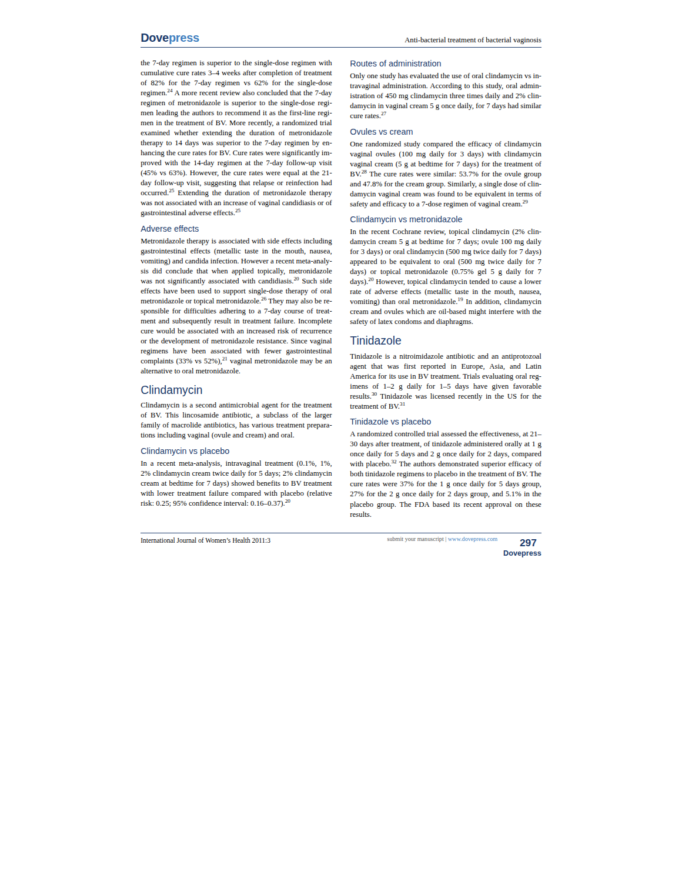Dovepress
Anti-bacterial treatment of bacterial vaginosis
the 7-day regimen is superior to the single-dose regimen with cumulative cure rates 3–4 weeks after completion of treatment of 82% for the 7-day regimen vs 62% for the single-dose regimen.24 A more recent review also concluded that the 7-day regimen of metronidazole is superior to the single-dose regimen leading the authors to recommend it as the first-line regimen in the treatment of BV. More recently, a randomized trial examined whether extending the duration of metronidazole therapy to 14 days was superior to the 7-day regimen by enhancing the cure rates for BV. Cure rates were significantly improved with the 14-day regimen at the 7-day follow-up visit (45% vs 63%). However, the cure rates were equal at the 21-day follow-up visit, suggesting that relapse or reinfection had occurred.25 Extending the duration of metronidazole therapy was not associated with an increase of vaginal candidiasis or of gastrointestinal adverse effects.25
Adverse effects
Metronidazole therapy is associated with side effects including gastrointestinal effects (metallic taste in the mouth, nausea, vomiting) and candida infection. However a recent meta-analysis did conclude that when applied topically, metronidazole was not significantly associated with candidiasis.20 Such side effects have been used to support single-dose therapy of oral metronidazole or topical metronidazole.26 They may also be responsible for difficulties adhering to a 7-day course of treatment and subsequently result in treatment failure. Incomplete cure would be associated with an increased risk of recurrence or the development of metronidazole resistance. Since vaginal regimens have been associated with fewer gastrointestinal complaints (33% vs 52%),21 vaginal metronidazole may be an alternative to oral metronidazole.
Clindamycin
Clindamycin is a second antimicrobial agent for the treatment of BV. This lincosamide antibiotic, a subclass of the larger family of macrolide antibiotics, has various treatment preparations including vaginal (ovule and cream) and oral.
Clindamycin vs placebo
In a recent meta-analysis, intravaginal treatment (0.1%, 1%, 2% clindamycin cream twice daily for 5 days; 2% clindamycin cream at bedtime for 7 days) showed benefits to BV treatment with lower treatment failure compared with placebo (relative risk: 0.25; 95% confidence interval: 0.16–0.37).20
Routes of administration
Only one study has evaluated the use of oral clindamycin vs intravaginal administration. According to this study, oral administration of 450 mg clindamycin three times daily and 2% clindamycin in vaginal cream 5 g once daily, for 7 days had similar cure rates.27
Ovules vs cream
One randomized study compared the efficacy of clindamycin vaginal ovules (100 mg daily for 3 days) with clindamycin vaginal cream (5 g at bedtime for 7 days) for the treatment of BV.28 The cure rates were similar: 53.7% for the ovule group and 47.8% for the cream group. Similarly, a single dose of clindamycin vaginal cream was found to be equivalent in terms of safety and efficacy to a 7-dose regimen of vaginal cream.29
Clindamycin vs metronidazole
In the recent Cochrane review, topical clindamycin (2% clindamycin cream 5 g at bedtime for 7 days; ovule 100 mg daily for 3 days) or oral clindamycin (500 mg twice daily for 7 days) appeared to be equivalent to oral (500 mg twice daily for 7 days) or topical metronidazole (0.75% gel 5 g daily for 7 days).20 However, topical clindamycin tended to cause a lower rate of adverse effects (metallic taste in the mouth, nausea, vomiting) than oral metronidazole.19 In addition, clindamycin cream and ovules which are oil-based might interfere with the safety of latex condoms and diaphragms.
Tinidazole
Tinidazole is a nitroimidazole antibiotic and an antiprotozoal agent that was first reported in Europe, Asia, and Latin America for its use in BV treatment. Trials evaluating oral regimens of 1–2 g daily for 1–5 days have given favorable results.30 Tinidazole was licensed recently in the US for the treatment of BV.31
Tinidazole vs placebo
A randomized controlled trial assessed the effectiveness, at 21–30 days after treatment, of tinidazole administered orally at 1 g once daily for 5 days and 2 g once daily for 2 days, compared with placebo.32 The authors demonstrated superior efficacy of both tinidazole regimens to placebo in the treatment of BV. The cure rates were 37% for the 1 g once daily for 5 days group, 27% for the 2 g once daily for 2 days group, and 5.1% in the placebo group. The FDA based its recent approval on these results.
International Journal of Women’s Health 2011:3
submit your manuscript | www.dovepress.com
297
Dovepress